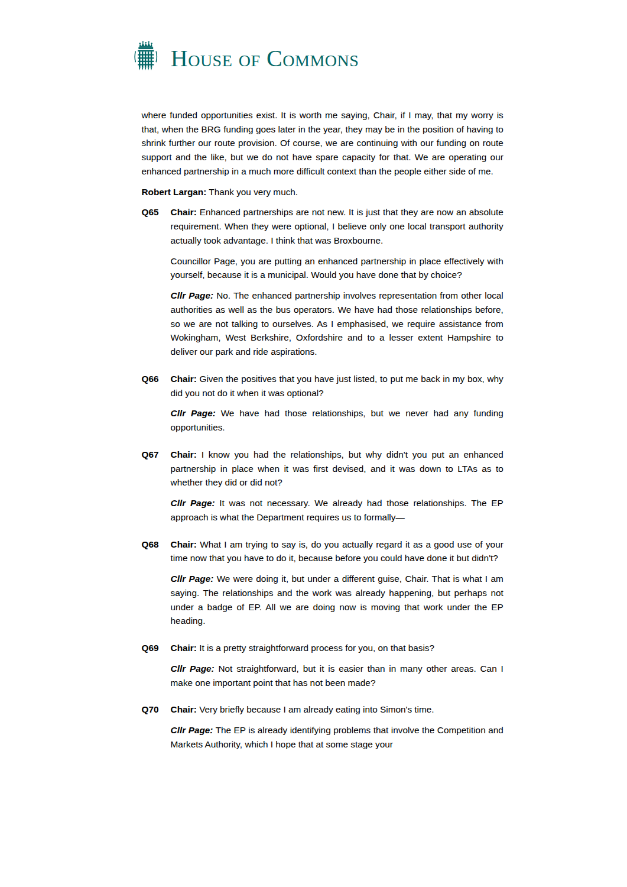House of Commons
where funded opportunities exist. It is worth me saying, Chair, if I may, that my worry is that, when the BRG funding goes later in the year, they may be in the position of having to shrink further our route provision. Of course, we are continuing with our funding on route support and the like, but we do not have spare capacity for that. We are operating our enhanced partnership in a much more difficult context than the people either side of me.
Robert Largan: Thank you very much.
Q65
Chair: Enhanced partnerships are not new. It is just that they are now an absolute requirement. When they were optional, I believe only one local transport authority actually took advantage. I think that was Broxbourne.
Councillor Page, you are putting an enhanced partnership in place effectively with yourself, because it is a municipal. Would you have done that by choice?
Cllr Page: No. The enhanced partnership involves representation from other local authorities as well as the bus operators. We have had those relationships before, so we are not talking to ourselves. As I emphasised, we require assistance from Wokingham, West Berkshire, Oxfordshire and to a lesser extent Hampshire to deliver our park and ride aspirations.
Q66
Chair: Given the positives that you have just listed, to put me back in my box, why did you not do it when it was optional?
Cllr Page: We have had those relationships, but we never had any funding opportunities.
Q67
Chair: I know you had the relationships, but why didn't you put an enhanced partnership in place when it was first devised, and it was down to LTAs as to whether they did or did not?
Cllr Page: It was not necessary. We already had those relationships. The EP approach is what the Department requires us to formally—
Q68
Chair: What I am trying to say is, do you actually regard it as a good use of your time now that you have to do it, because before you could have done it but didn't?
Cllr Page: We were doing it, but under a different guise, Chair. That is what I am saying. The relationships and the work was already happening, but perhaps not under a badge of EP. All we are doing now is moving that work under the EP heading.
Q69
Chair: It is a pretty straightforward process for you, on that basis?
Cllr Page: Not straightforward, but it is easier than in many other areas. Can I make one important point that has not been made?
Q70
Chair: Very briefly because I am already eating into Simon's time.
Cllr Page: The EP is already identifying problems that involve the Competition and Markets Authority, which I hope that at some stage your